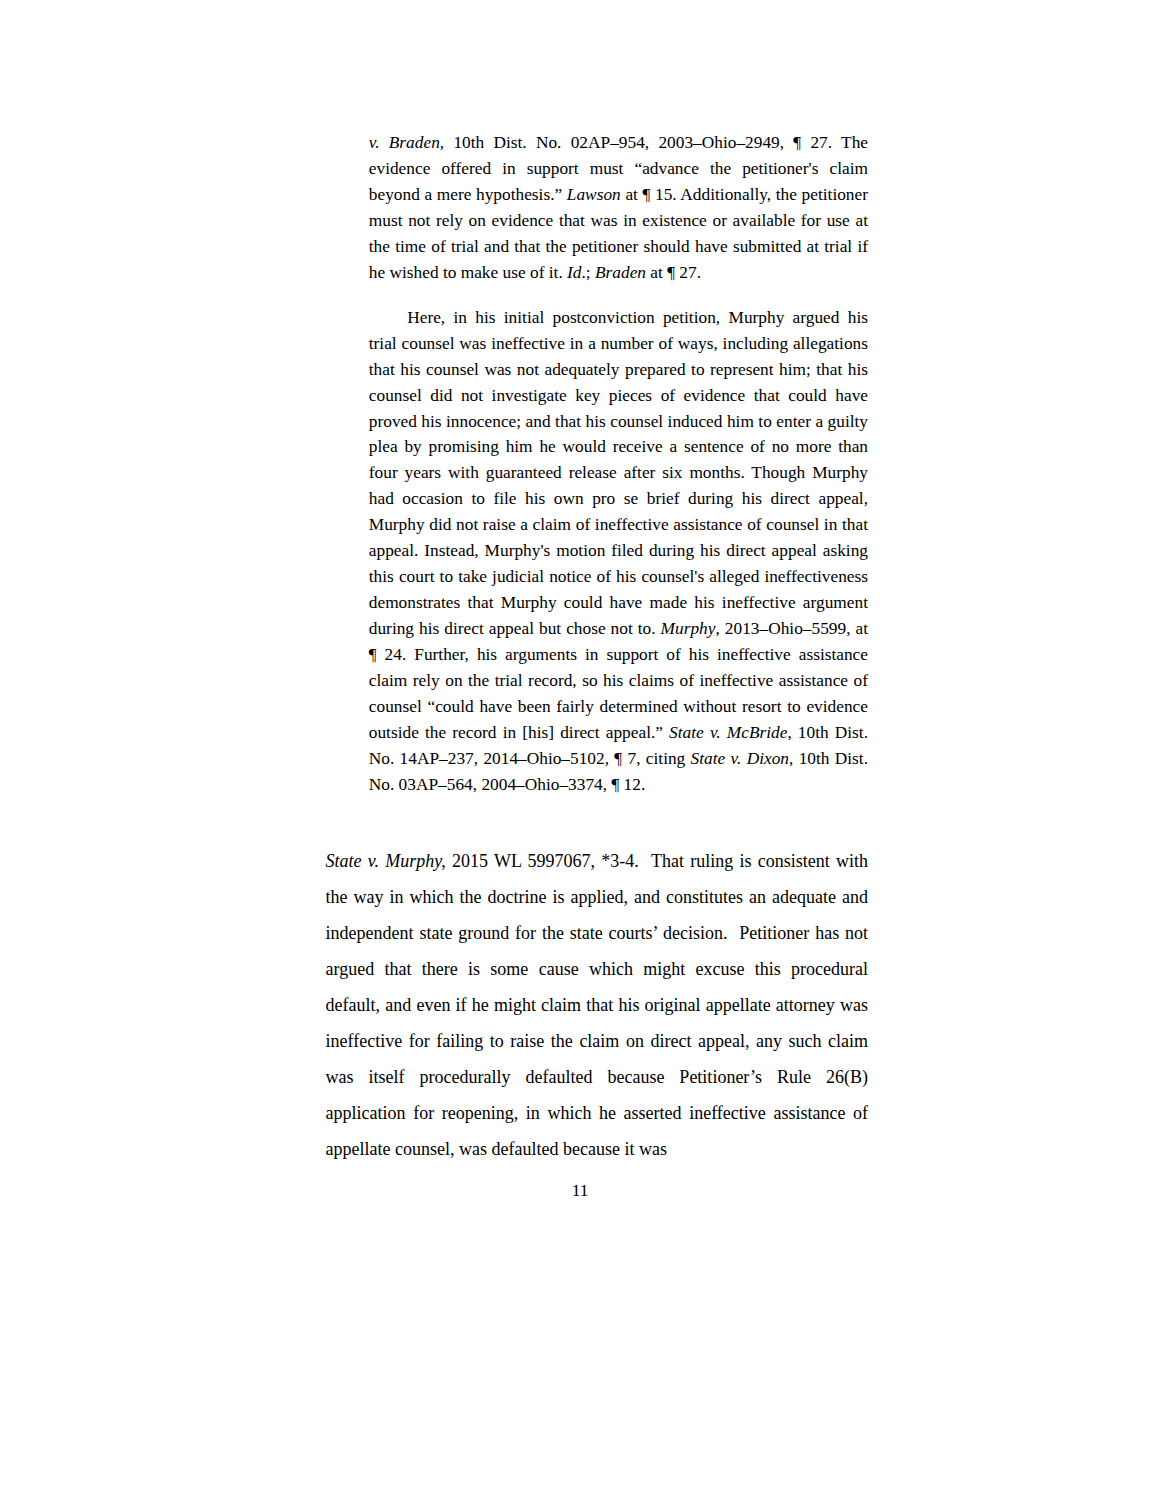v. Braden, 10th Dist. No. 02AP–954, 2003–Ohio–2949, ¶ 27. The evidence offered in support must “advance the petitioner's claim beyond a mere hypothesis.” Lawson at ¶ 15. Additionally, the petitioner must not rely on evidence that was in existence or available for use at the time of trial and that the petitioner should have submitted at trial if he wished to make use of it. Id.; Braden at ¶ 27.
Here, in his initial postconviction petition, Murphy argued his trial counsel was ineffective in a number of ways, including allegations that his counsel was not adequately prepared to represent him; that his counsel did not investigate key pieces of evidence that could have proved his innocence; and that his counsel induced him to enter a guilty plea by promising him he would receive a sentence of no more than four years with guaranteed release after six months. Though Murphy had occasion to file his own pro se brief during his direct appeal, Murphy did not raise a claim of ineffective assistance of counsel in that appeal. Instead, Murphy's motion filed during his direct appeal asking this court to take judicial notice of his counsel's alleged ineffectiveness demonstrates that Murphy could have made his ineffective argument during his direct appeal but chose not to. Murphy, 2013–Ohio–5599, at ¶ 24. Further, his arguments in support of his ineffective assistance claim rely on the trial record, so his claims of ineffective assistance of counsel “could have been fairly determined without resort to evidence outside the record in [his] direct appeal.” State v. McBride, 10th Dist. No. 14AP–237, 2014–Ohio–5102, ¶ 7, citing State v. Dixon, 10th Dist. No. 03AP–564, 2004–Ohio–3374, ¶ 12.
State v. Murphy, 2015 WL 5997067, *3-4. That ruling is consistent with the way in which the doctrine is applied, and constitutes an adequate and independent state ground for the state courts’ decision. Petitioner has not argued that there is some cause which might excuse this procedural default, and even if he might claim that his original appellate attorney was ineffective for failing to raise the claim on direct appeal, any such claim was itself procedurally defaulted because Petitioner’s Rule 26(B) application for reopening, in which he asserted ineffective assistance of appellate counsel, was defaulted because it was
11